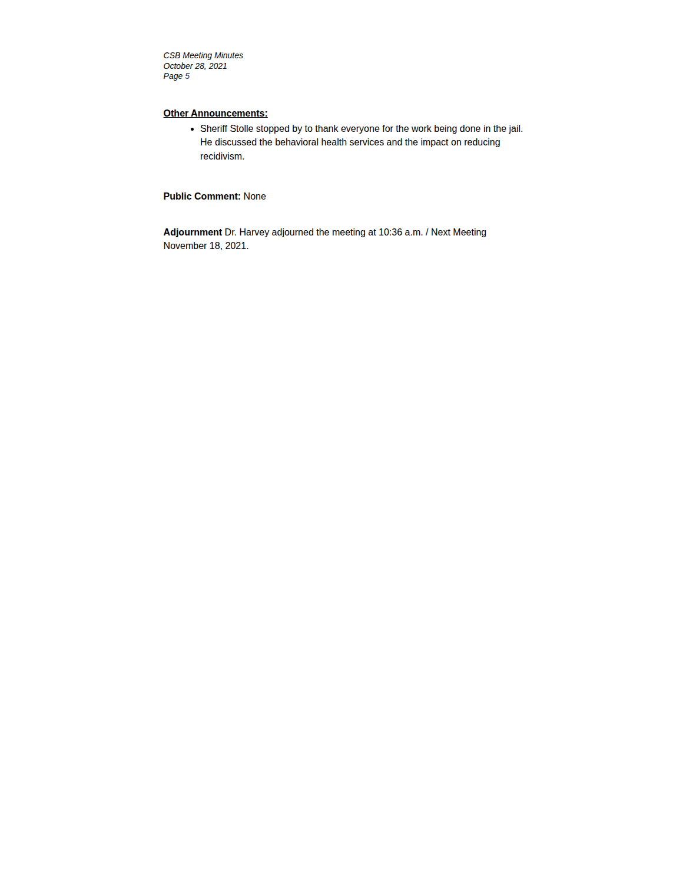CSB Meeting Minutes
October 28, 2021
Page 5
Other Announcements:
Sheriff Stolle stopped by to thank everyone for the work being done in the jail. He discussed the behavioral health services and the impact on reducing recidivism.
Public Comment: None
Adjournment Dr. Harvey adjourned the meeting at 10:36 a.m. / Next Meeting November 18, 2021.